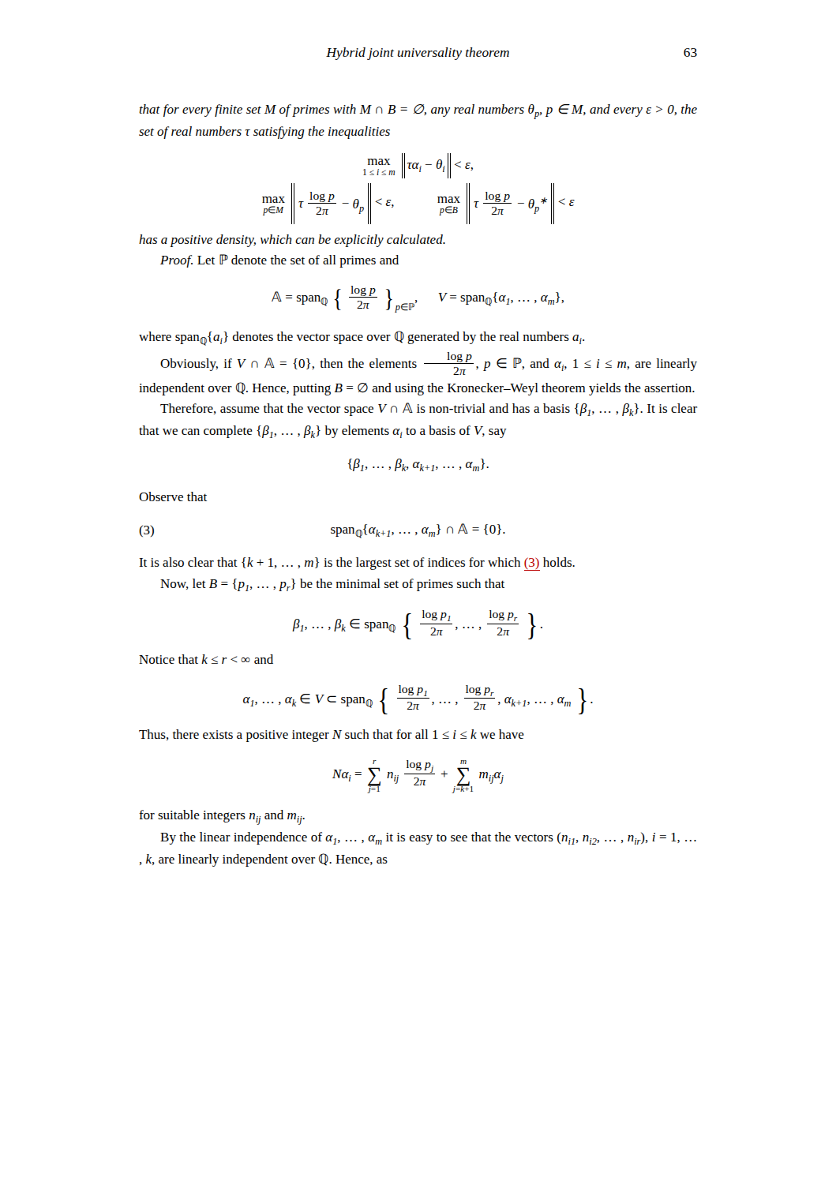Hybrid joint universality theorem 63
that for every finite set M of primes with M ∩ B = ∅, any real numbers θp, p ∈ M, and every ε > 0, the set of real numbers τ satisfying the inequalities
max 1 ≤ i ≤ m ταi − θi < ε,
max p∈M τ log p 2π − θp < ε, max p∈B τ log p 2π − θp∗ < ε
has a positive density, which can be explicitly calculated.
Proof. Let ℙ denote the set of all primes and
𝔸 = spanℚ { log p 2π }p∈ℙ, V = spanℚ{α1, … , αm},
where spanℚ{ai} denotes the vector space over ℚ generated by the real numbers ai.
Obviously, if V ∩ 𝔸 = {0}, then the elements log p 2π, p ∈ ℙ, and αi, 1 ≤ i ≤ m, are linearly independent over ℚ. Hence, putting B = ∅ and using the Kronecker–Weyl theorem yields the assertion.
Therefore, assume that the vector space V ∩ 𝔸 is non-trivial and has a basis {β1, … , βk}. It is clear that we can complete {β1, … , βk} by elements αi to a basis of V, say
{β1, … , βk, αk+1, … , αm}.
Observe that
(3) spanℚ{αk+1, … , αm} ∩ 𝔸 = {0}.
It is also clear that {k + 1, … , m} is the largest set of indices for which (3) holds.
Now, let B = {p1, … , pr} be the minimal set of primes such that
β1, … , βk ∈ spanℚ { log p12π, … , log pr 2π }.
Notice that k ≤ r < ∞ and
α1, … , αk ∈ V ⊂ spanℚ { log p12π, … , log pr 2π, αk+1, … , αm }.
Thus, there exists a positive integer N such that for all 1 ≤ i ≤ k we have
Nαi = r∑j=1 nij log pj 2π + m∑j=k+1 mij αj
for suitable integers nij and mij.
By the linear independence of α1, … , αm it is easy to see that the vectors (ni1, ni2, … , nir), i = 1, … , k, are linearly independent over ℚ. Hence, as